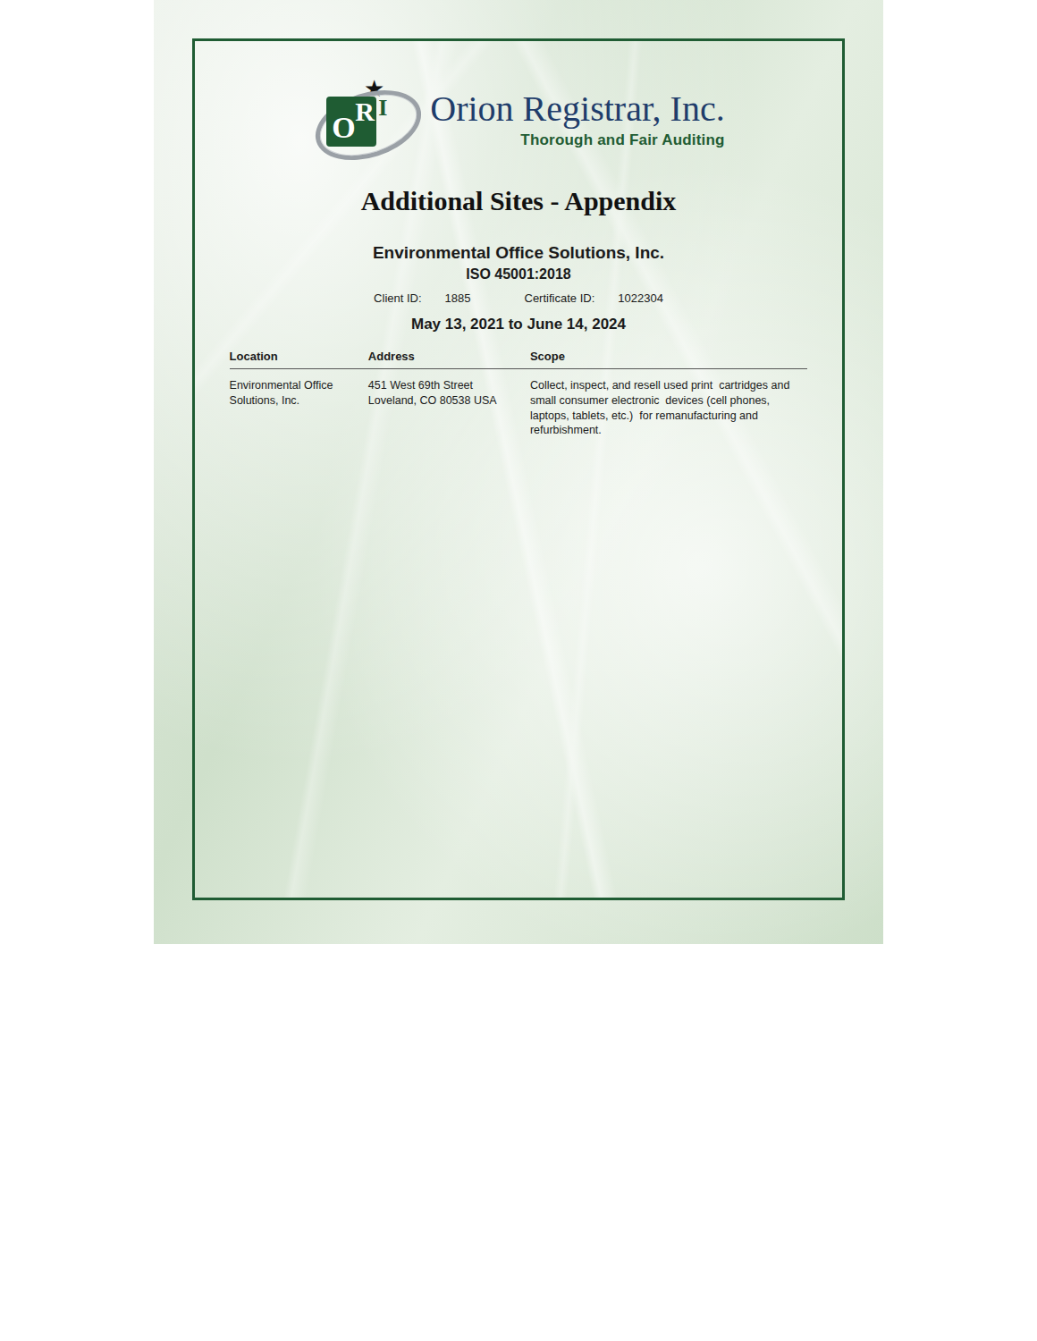★ O R I
Orion Registrar, Inc.
Thorough and Fair Auditing
Additional Sites - Appendix
Environmental Office Solutions, Inc.
ISO 45001:2018
Client ID: 1885
Certificate ID: 1022304
May 13, 2021 to June 14, 2024
| Location | Address | Scope |
| --- | --- | --- |
| Environmental Office Solutions, Inc. | 451 West 69th Street Loveland, CO 80538 USA | Collect, inspect, and resell used print cartridges and small consumer electronic devices (cell phones, laptops, tablets, etc.) for remanufacturing and refurbishment. |